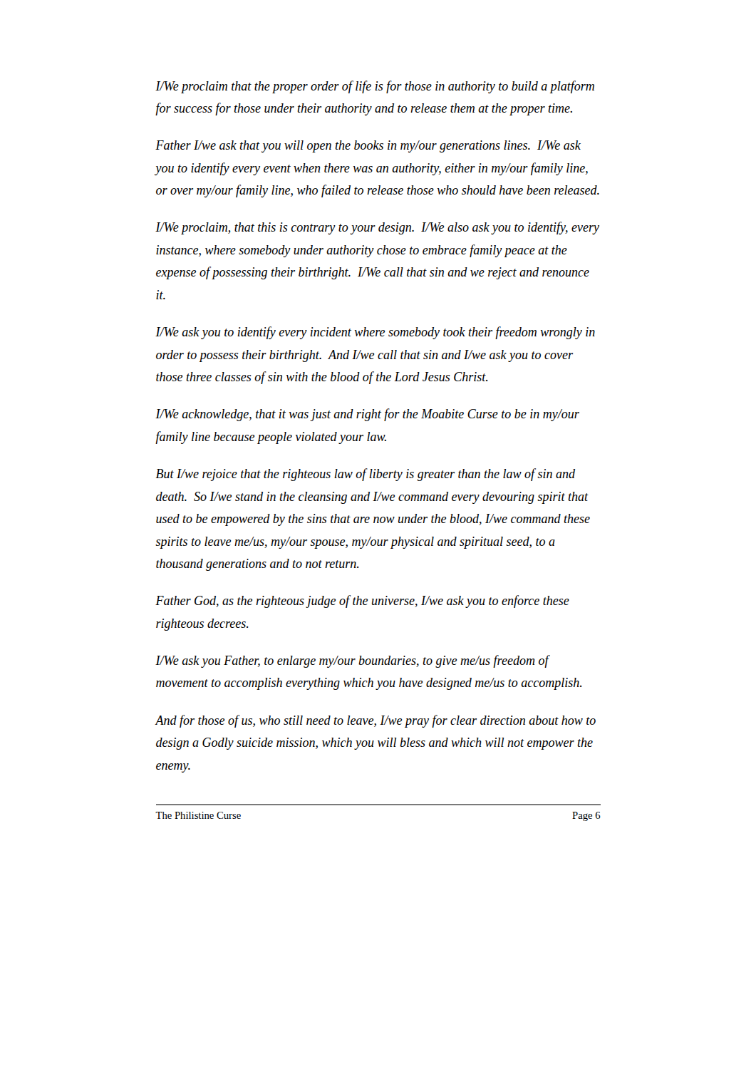I/We proclaim that the proper order of life is for those in authority to build a platform for success for those under their authority and to release them at the proper time.
Father I/we ask that you will open the books in my/our generations lines. I/We ask you to identify every event when there was an authority, either in my/our family line, or over my/our family line, who failed to release those who should have been released.
I/We proclaim, that this is contrary to your design. I/We also ask you to identify, every instance, where somebody under authority chose to embrace family peace at the expense of possessing their birthright. I/We call that sin and we reject and renounce it.
I/We ask you to identify every incident where somebody took their freedom wrongly in order to possess their birthright. And I/we call that sin and I/we ask you to cover those three classes of sin with the blood of the Lord Jesus Christ.
I/We acknowledge, that it was just and right for the Moabite Curse to be in my/our family line because people violated your law.
But I/we rejoice that the righteous law of liberty is greater than the law of sin and death. So I/we stand in the cleansing and I/we command every devouring spirit that used to be empowered by the sins that are now under the blood, I/we command these spirits to leave me/us, my/our spouse, my/our physical and spiritual seed, to a thousand generations and to not return.
Father God, as the righteous judge of the universe, I/we ask you to enforce these righteous decrees.
I/We ask you Father, to enlarge my/our boundaries, to give me/us freedom of movement to accomplish everything which you have designed me/us to accomplish.
And for those of us, who still need to leave, I/we pray for clear direction about how to design a Godly suicide mission, which you will bless and which will not empower the enemy.
The Philistine Curse Page 6